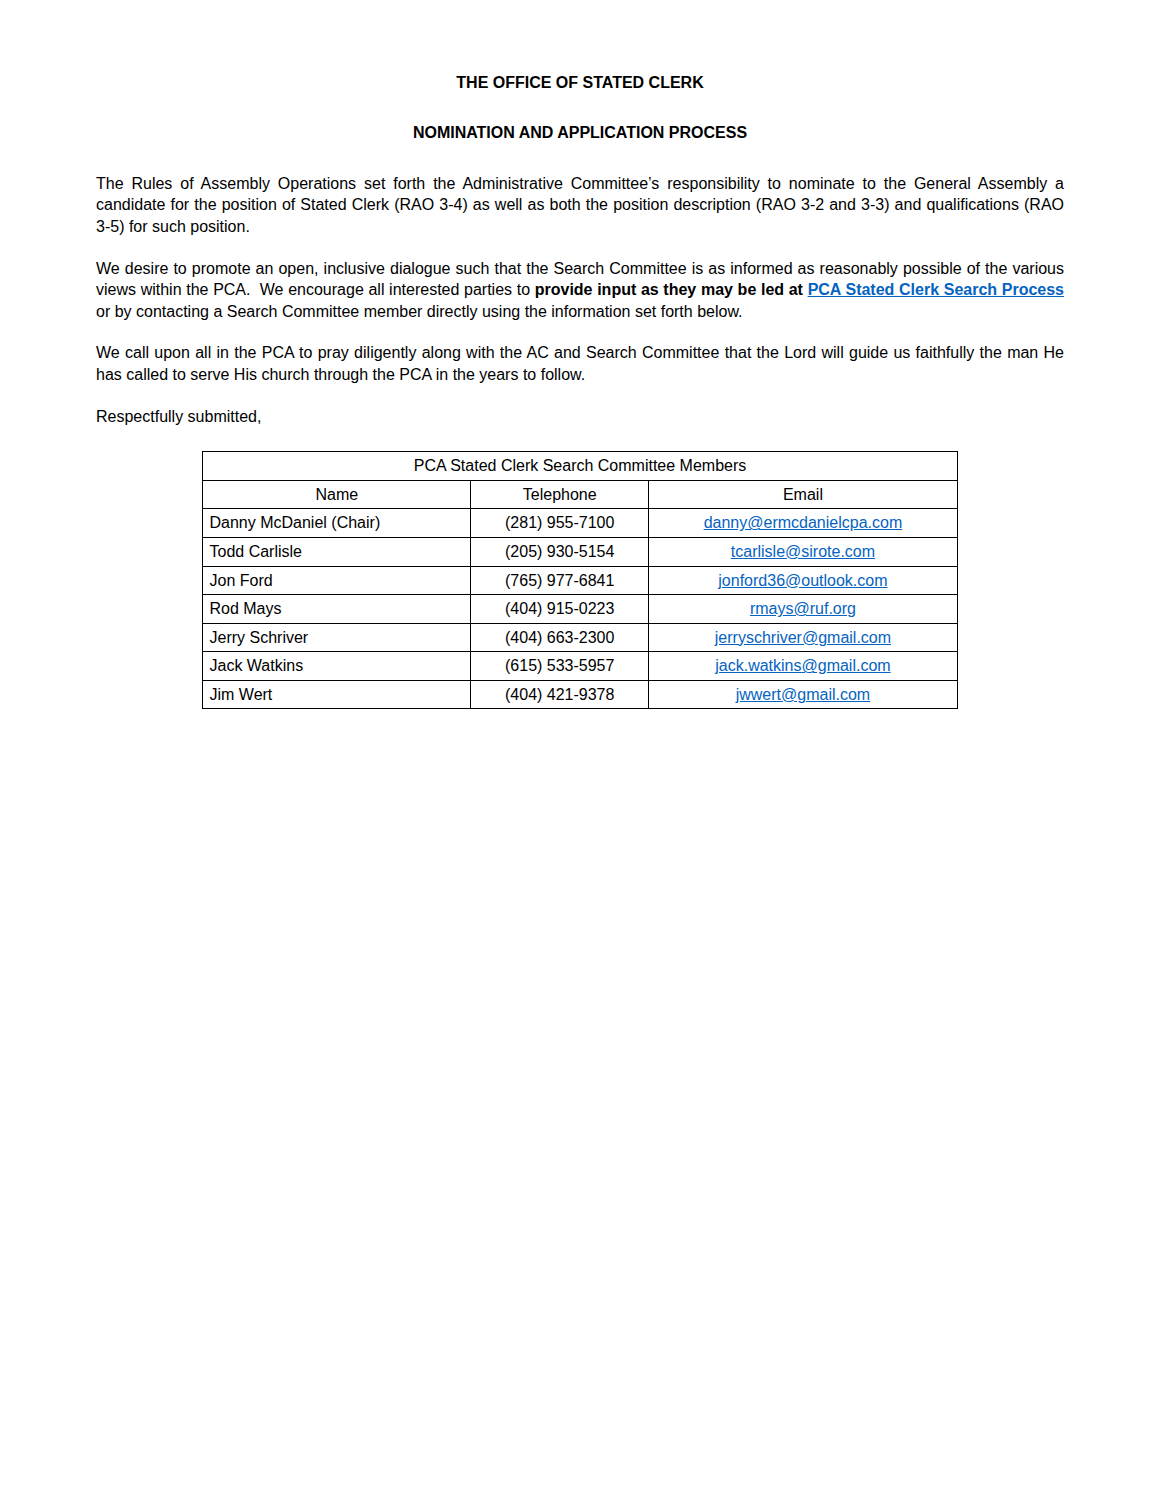The Office of Stated Clerk
Nomination and Application Process
The Rules of Assembly Operations set forth the Administrative Committee’s responsibility to nominate to the General Assembly a candidate for the position of Stated Clerk (RAO 3-4) as well as both the position description (RAO 3-2 and 3-3) and qualifications (RAO 3-5) for such position.
We desire to promote an open, inclusive dialogue such that the Search Committee is as informed as reasonably possible of the various views within the PCA. We encourage all interested parties to provide input as they may be led at PCA Stated Clerk Search Process or by contacting a Search Committee member directly using the information set forth below.
We call upon all in the PCA to pray diligently along with the AC and Search Committee that the Lord will guide us faithfully the man He has called to serve His church through the PCA in the years to follow.
Respectfully submitted,
PCA Stated Clerk Search Committee Members
| Name | Telephone | Email |
| --- | --- | --- |
| Danny McDaniel (Chair) | (281) 955-7100 | danny@ermcdanielcpa.com |
| Todd Carlisle | (205) 930-5154 | tcarlisle@sirote.com |
| Jon Ford | (765) 977-6841 | jonford36@outlook.com |
| Rod Mays | (404) 915-0223 | rmays@ruf.org |
| Jerry Schriver | (404) 663-2300 | jerryschriver@gmail.com |
| Jack Watkins | (615) 533-5957 | jack.watkins@gmail.com |
| Jim Wert | (404) 421-9378 | jwwert@gmail.com |